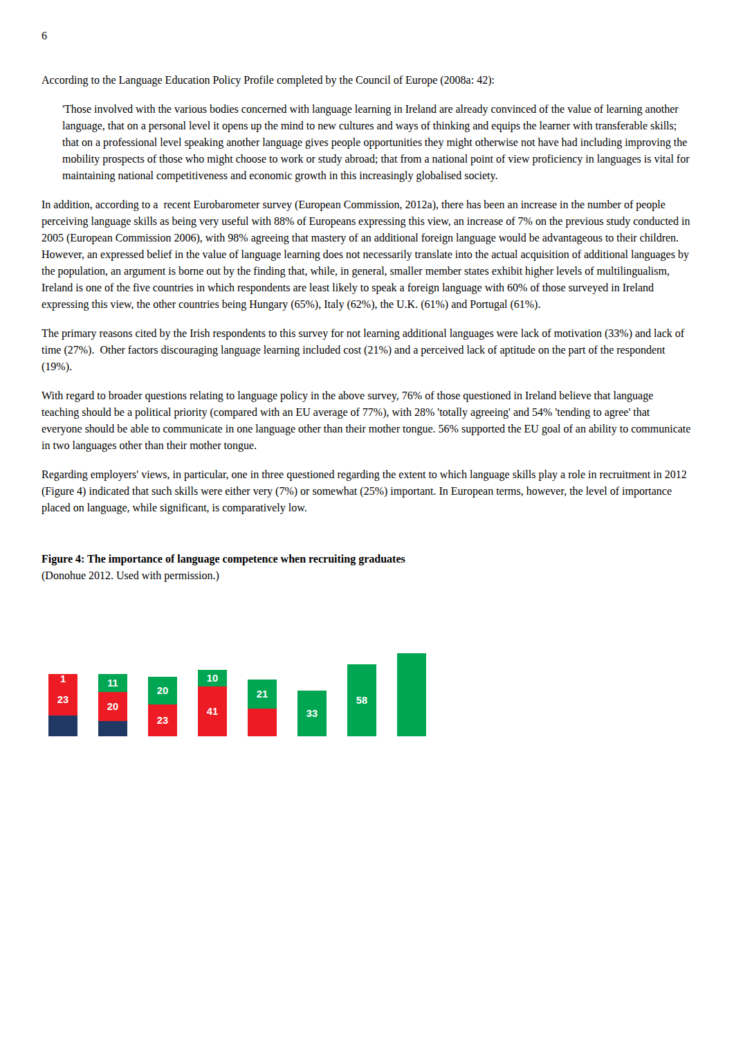6
According to the Language Education Policy Profile completed by the Council of Europe (2008a: 42):
'Those involved with the various bodies concerned with language learning in Ireland are already convinced of the value of learning another language, that on a personal level it opens up the mind to new cultures and ways of thinking and equips the learner with transferable skills; that on a professional level speaking another language gives people opportunities they might otherwise not have had including improving the mobility prospects of those who might choose to work or study abroad; that from a national point of view proficiency in languages is vital for maintaining national competitiveness and economic growth in this increasingly globalised society.
In addition, according to a recent Eurobarometer survey (European Commission, 2012a), there has been an increase in the number of people perceiving language skills as being very useful with 88% of Europeans expressing this view, an increase of 7% on the previous study conducted in 2005 (European Commission 2006), with 98% agreeing that mastery of an additional foreign language would be advantageous to their children. However, an expressed belief in the value of language learning does not necessarily translate into the actual acquisition of additional languages by the population, an argument is borne out by the finding that, while, in general, smaller member states exhibit higher levels of multilingualism, Ireland is one of the five countries in which respondents are least likely to speak a foreign language with 60% of those surveyed in Ireland expressing this view, the other countries being Hungary (65%), Italy (62%), the U.K. (61%) and Portugal (61%).
The primary reasons cited by the Irish respondents to this survey for not learning additional languages were lack of motivation (33%) and lack of time (27%). Other factors discouraging language learning included cost (21%) and a perceived lack of aptitude on the part of the respondent (19%).
With regard to broader questions relating to language policy in the above survey, 76% of those questioned in Ireland believe that language teaching should be a political priority (compared with an EU average of 77%), with 28% 'totally agreeing' and 54% 'tending to agree' that everyone should be able to communicate in one language other than their mother tongue. 56% supported the EU goal of an ability to communicate in two languages other than their mother tongue.
Regarding employers' views, in particular, one in three questioned regarding the extent to which language skills play a role in recruitment in 2012 (Figure 4) indicated that such skills were either very (7%) or somewhat (25%) important. In European terms, however, the level of importance placed on language, while significant, is comparatively low.
Figure 4: The importance of language competence when recruiting graduates
(Donohue 2012. Used with permission.)
1
23
11
20
20
23
10
41
21
33
58